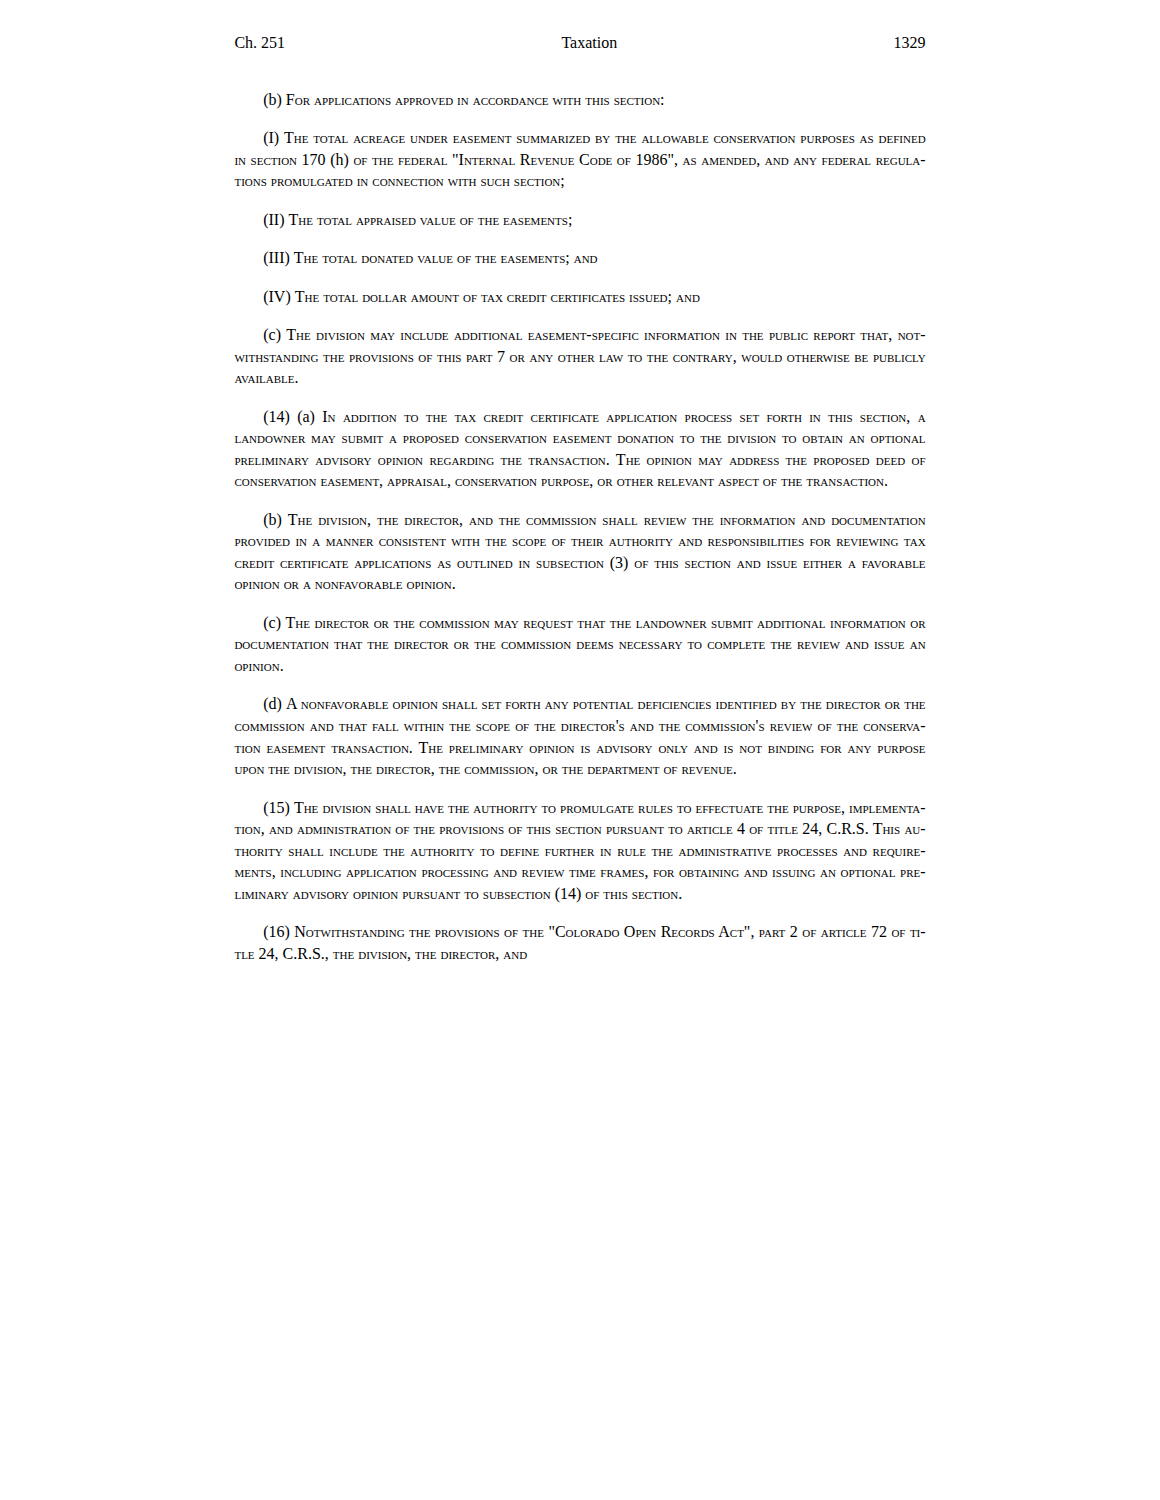Ch. 251 Taxation 1329
(b) For applications approved in accordance with this section:
(I) The total acreage under easement summarized by the allowable conservation purposes as defined in section 170 (h) of the federal "Internal Revenue Code of 1986", as amended, and any federal regulations promulgated in connection with such section;
(II) The total appraised value of the easements;
(III) The total donated value of the easements; and
(IV) The total dollar amount of tax credit certificates issued; and
(c) The division may include additional easement-specific information in the public report that, notwithstanding the provisions of this part 7 or any other law to the contrary, would otherwise be publicly available.
(14) (a) In addition to the tax credit certificate application process set forth in this section, a landowner may submit a proposed conservation easement donation to the division to obtain an optional preliminary advisory opinion regarding the transaction. The opinion may address the proposed deed of conservation easement, appraisal, conservation purpose, or other relevant aspect of the transaction.
(b) The division, the director, and the commission shall review the information and documentation provided in a manner consistent with the scope of their authority and responsibilities for reviewing tax credit certificate applications as outlined in subsection (3) of this section and issue either a favorable opinion or a nonfavorable opinion.
(c) The director or the commission may request that the landowner submit additional information or documentation that the director or the commission deems necessary to complete the review and issue an opinion.
(d) A nonfavorable opinion shall set forth any potential deficiencies identified by the director or the commission and that fall within the scope of the director's and the commission's review of the conservation easement transaction. The preliminary opinion is advisory only and is not binding for any purpose upon the division, the director, the commission, or the department of revenue.
(15) The division shall have the authority to promulgate rules to effectuate the purpose, implementation, and administration of the provisions of this section pursuant to article 4 of title 24, C.R.S. This authority shall include the authority to define further in rule the administrative processes and requirements, including application processing and review time frames, for obtaining and issuing an optional preliminary advisory opinion pursuant to subsection (14) of this section.
(16) Notwithstanding the provisions of the "Colorado Open Records Act", part 2 of article 72 of title 24, C.R.S., the division, the director, and